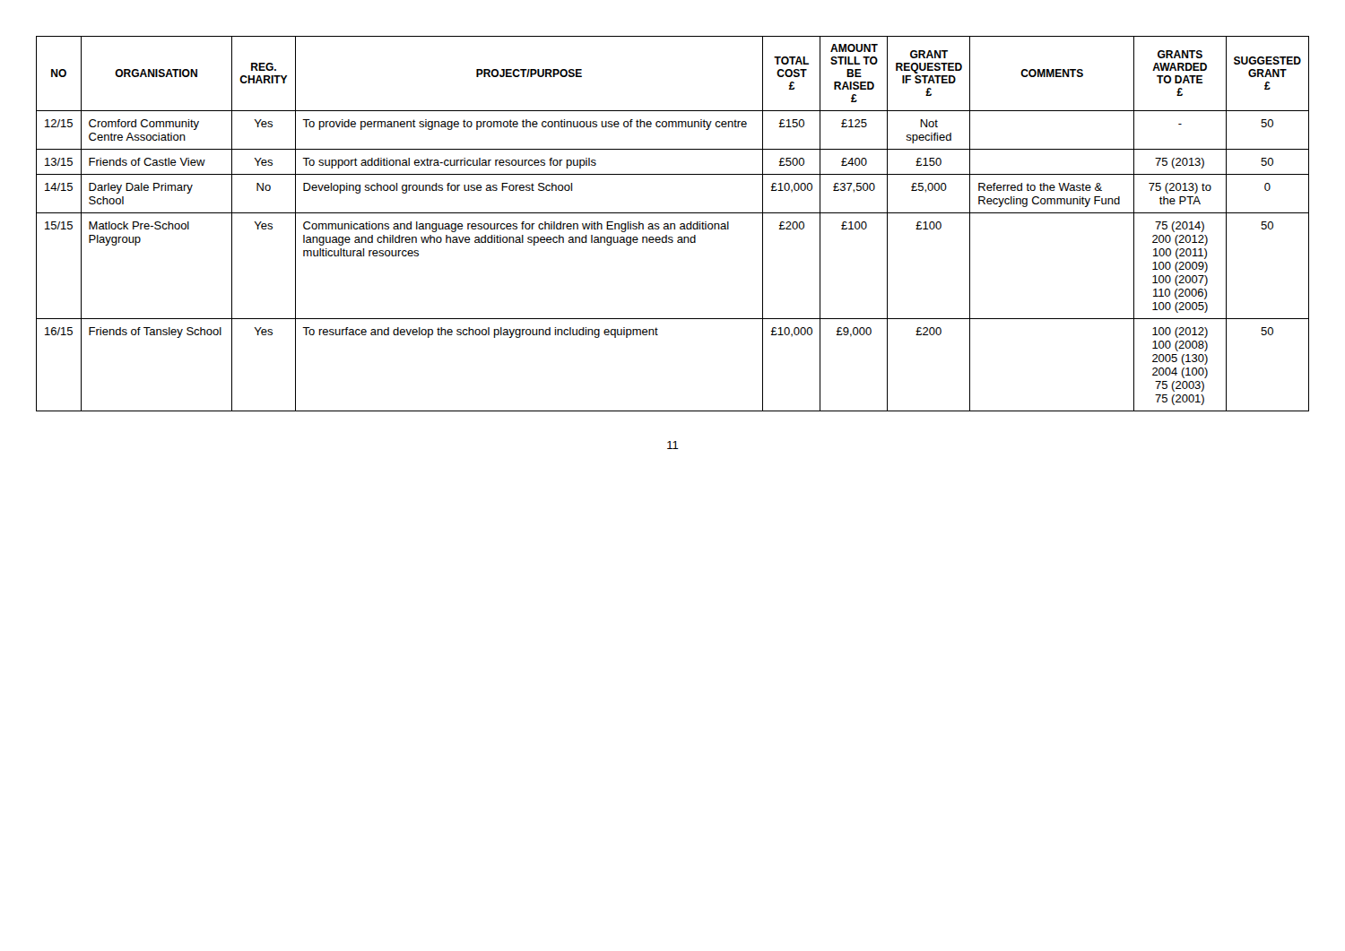| NO | ORGANISATION | REG. CHARITY | PROJECT/PURPOSE | TOTAL COST £ | AMOUNT STILL TO BE RAISED £ | GRANT REQUESTED IF STATED £ | COMMENTS | GRANTS AWARDED TO DATE £ | SUGGESTED GRANT £ |
| --- | --- | --- | --- | --- | --- | --- | --- | --- | --- |
| 12/15 | Cromford Community Centre Association | Yes | To provide permanent signage to promote the continuous use of the community centre | £150 | £125 | Not specified | | - | 50 |
| 13/15 | Friends of Castle View | Yes | To support additional extra-curricular resources for pupils | £500 | £400 | £150 | | 75 (2013) | 50 |
| 14/15 | Darley Dale Primary School | No | Developing school grounds for use as Forest School | £10,000 | £37,500 | £5,000 | Referred to the Waste & Recycling Community Fund | 75 (2013) to the PTA | 0 |
| 15/15 | Matlock Pre-School Playgroup | Yes | Communications and language resources for children with English as an additional language and children who have additional speech and language needs and multicultural resources | £200 | £100 | £100 | | 75 (2014) 200 (2012) 100 (2011) 100 (2009) 100 (2007) 110 (2006) 100 (2005) | 50 |
| 16/15 | Friends of Tansley School | Yes | To resurface and develop the school playground including equipment | £10,000 | £9,000 | £200 | | 100 (2012) 100 (2008) 2005 (130) 2004 (100) 75 (2003) 75 (2001) | 50 |
11